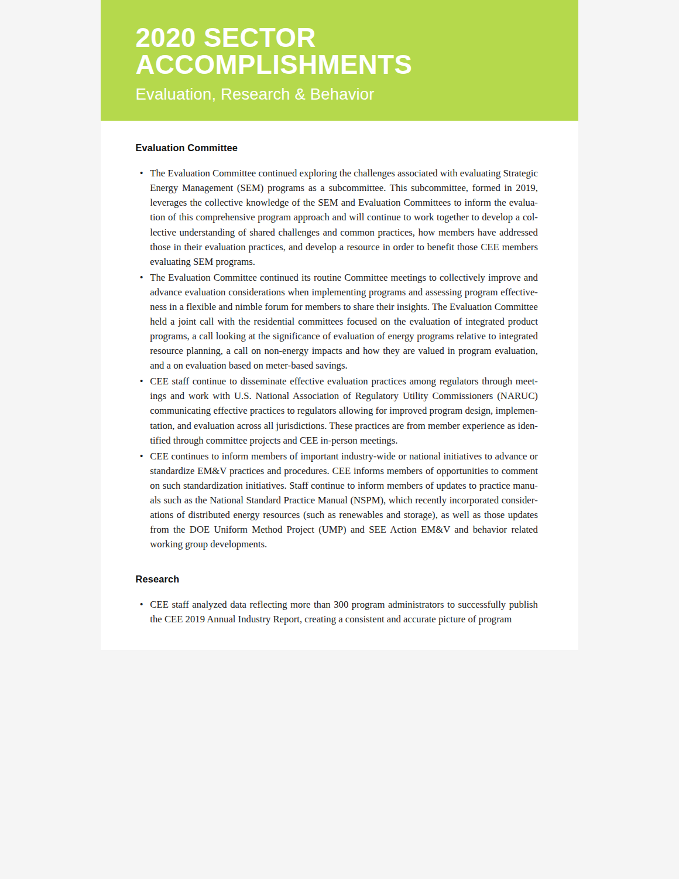2020 SECTOR
ACCOMPLISHMENTS
Evaluation, Research & Behavior
Evaluation Committee
The Evaluation Committee continued exploring the challenges associated with evaluating Strategic Energy Management (SEM) programs as a subcommittee. This subcommittee, formed in 2019, leverages the collective knowledge of the SEM and Evaluation Committees to inform the evaluation of this comprehensive program approach and will continue to work together to develop a collective understanding of shared challenges and common practices, how members have addressed those in their evaluation practices, and develop a resource in order to benefit those CEE members evaluating SEM programs.
The Evaluation Committee continued its routine Committee meetings to collectively improve and advance evaluation considerations when implementing programs and assessing program effectiveness in a flexible and nimble forum for members to share their insights. The Evaluation Committee held a joint call with the residential committees focused on the evaluation of integrated product programs, a call looking at the significance of evaluation of energy programs relative to integrated resource planning, a call on non-energy impacts and how they are valued in program evaluation, and a on evaluation based on meter-based savings.
CEE staff continue to disseminate effective evaluation practices among regulators through meetings and work with U.S. National Association of Regulatory Utility Commissioners (NARUC) communicating effective practices to regulators allowing for improved program design, implementation, and evaluation across all jurisdictions. These practices are from member experience as identified through committee projects and CEE in-person meetings.
CEE continues to inform members of important industry-wide or national initiatives to advance or standardize EM&V practices and procedures. CEE informs members of opportunities to comment on such standardization initiatives. Staff continue to inform members of updates to practice manuals such as the National Standard Practice Manual (NSPM), which recently incorporated considerations of distributed energy resources (such as renewables and storage), as well as those updates from the DOE Uniform Method Project (UMP) and SEE Action EM&V and behavior related working group developments.
Research
CEE staff analyzed data reflecting more than 300 program administrators to successfully publish the CEE 2019 Annual Industry Report, creating a consistent and accurate picture of program